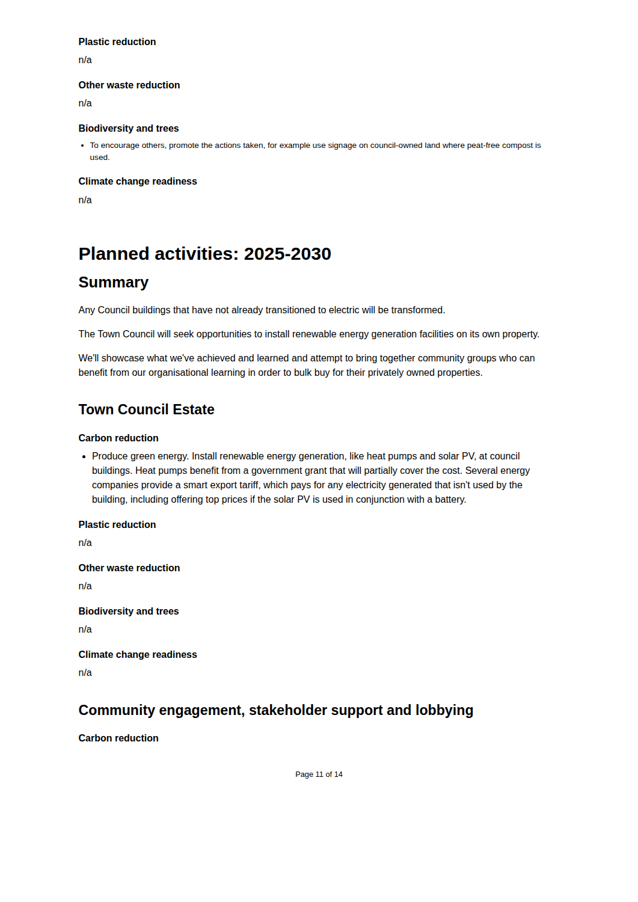Plastic reduction
n/a
Other waste reduction
n/a
Biodiversity and trees
To encourage others, promote the actions taken, for example use signage on council-owned land where peat-free compost is used.
Climate change readiness
n/a
Planned activities: 2025-2030
Summary
Any Council buildings that have not already transitioned to electric will be transformed.
The Town Council will seek opportunities to install renewable energy generation facilities on its own property.
We'll showcase what we've achieved and learned and attempt to bring together community groups who can benefit from our organisational learning in order to bulk buy for their privately owned properties.
Town Council Estate
Carbon reduction
Produce green energy. Install renewable energy generation, like heat pumps and solar PV, at council buildings. Heat pumps benefit from a government grant that will partially cover the cost. Several energy companies provide a smart export tariff, which pays for any electricity generated that isn't used by the building, including offering top prices if the solar PV is used in conjunction with a battery.
Plastic reduction
n/a
Other waste reduction
n/a
Biodiversity and trees
n/a
Climate change readiness
n/a
Community engagement, stakeholder support and lobbying
Carbon reduction
Page 11 of 14